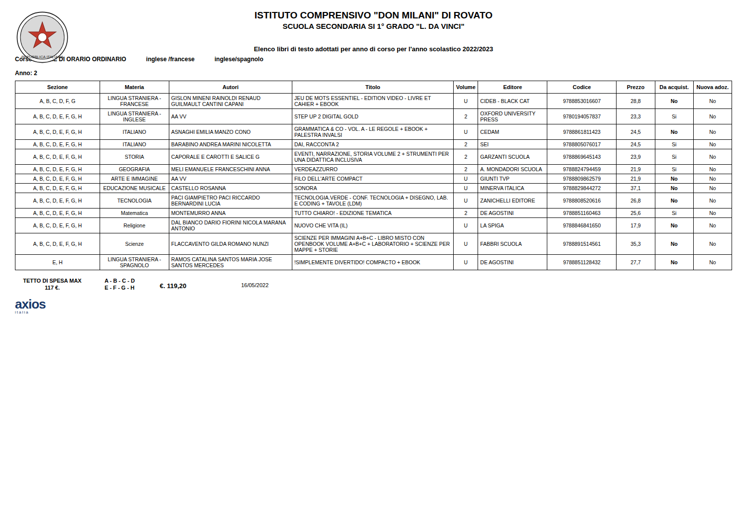REPUBBLICA ITALIANA
ISTITUTO COMPRENSIVO "DON MILANI" DI ROVATO
SCUOLA SECONDARIA SI 1° GRADO "L. DA VINCI"
Elenco libri di testo adottati per anno di corso per l'anno scolastico 2022/2023
Corso: 30 ORE DI ORARIO ORDINARIOinglese /francese inglese/spagnolo
Anno: 2
| Sezione | Materia | Autori | Titolo | Volume | Editore | Codice | Prezzo | Da acquist. | Nuova adoz. |
| --- | --- | --- | --- | --- | --- | --- | --- | --- | --- |
| A, B, C, D, F, G | LINGUA STRANIERA - FRANCESE | GISLON MINENI RAINOLDI RENAUD GUILMAULT CANTINI CAPANI | JEU DE MOTS ESSENTIEL - EDITION VIDEO - LIVRE ET CAHIER + EBOOK | U | CIDEB - BLACK CAT | 9788853016607 | 28,8 | No | No |
| A, B, C, D, E, F, G, H | LINGUA STRANIERA - INGLESE | AA VV | STEP UP 2 DIGITAL GOLD | 2 | OXFORD UNIVERSITY PRESS | 9780194057837 | 23,3 | Si | No |
| A, B, C, D, E, F, G, H | ITALIANO | ASNAGHI EMILIA MANZO CONO | GRAMMATICA & CO - VOL. A - LE REGOLE + EBOOK + PALESTRA INVALSI | U | CEDAM | 9788861811423 | 24,5 | No | No |
| A, B, C, D, E, F, G, H | ITALIANO | BARABINO ANDREA MARINI NICOLETTA | DAI, RACCONTA 2 | 2 | SEI | 9788805076017 | 24,5 | Si | No |
| A, B, C, D, E, F, G, H | STORIA | CAPORALE E CAROTTI E SALICE G | EVENTI, NARRAZIONE, STORIA VOLUME 2 + STRUMENTI PER UNA DIDATTICA INCLUSIVA | 2 | GARZANTI SCUOLA | 9788869645143 | 23,9 | Si | No |
| A, B, C, D, E, F, G, H | GEOGRAFIA | MELI EMANUELE FRANCESCHINI ANNA | VERDEAZZURRO | 2 | A. MONDADORI SCUOLA | 9788824794459 | 21,9 | Si | No |
| A, B, C, D, E, F, G, H | ARTE E IMMAGINE | AA VV | FILO DELL'ARTE COMPACT | U | GIUNTI TVP | 9788809862579 | 21,9 | No | No |
| A, B, C, D, E, F, G, H | EDUCAZIONE MUSICALE | CASTELLO ROSANNA | SONORA | U | MINERVA ITALICA | 9788829844272 | 37,1 | No | No |
| A, B, C, D, E, F, G, H | TECNOLOGIA | PACI GIAMPIETRO PACI RICCARDO BERNARDINI LUCIA | TECNOLOGIA.VERDE - CONF. TECNOLOGIA + DISEGNO, LAB. E CODING + TAVOLE (LDM) | U | ZANICHELLI EDITORE | 9788808520616 | 26,8 | No | No |
| A, B, C, D, E, F, G, H | Matematica | MONTEMURRO ANNA | TUTTO CHIARO! - EDIZIONE TEMATICA | 2 | DE AGOSTINI | 9788851160463 | 25,6 | Si | No |
| A, B, C, D, E, F, G, H | Religione | DAL BIANCO DARIO FIORINI NICOLA MARANA ANTONIO | NUOVO CHE VITA (IL) | U | LA SPIGA | 9788846841650 | 17,9 | No | No |
| A, B, C, D, E, F, G, H | Scienze | FLACCAVENTO GILDA ROMANO NUNZI | SCIENZE PER IMMAGINI A+B+C - LIBRO MISTO CON OPENBOOK VOLUME A+B+C + LABORATORIO + SCIENZE PER MAPPE + STORIE | U | FABBRI SCUOLA | 9788891514561 | 35,3 | No | No |
| E, H | LINGUA STRANIERA - SPAGNOLO | RAMOS CATALINA SANTOS MARIA JOSE SANTOS MERCEDES | !SIMPLEMENTE DIVERTIDO! COMPACTO + EBOOK | U | DE AGOSTINI | 9788851128432 | 27,7 | No | No |
TETTO DI SPESA MAX
117 €.
A - B - C - D
E - F - G - H
€. 119,20
16/05/2022
axios
italia